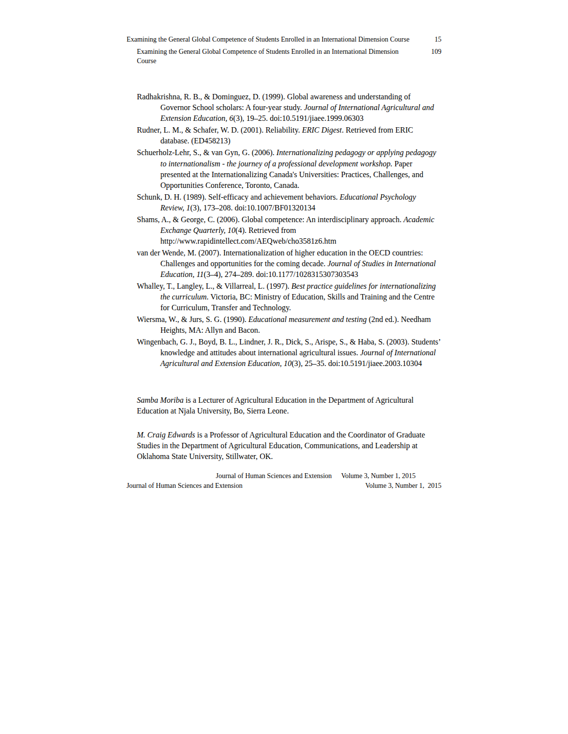Examining the General Global Competence of Students Enrolled in an International Dimension Course
15
Examining the General Global Competence of Students Enrolled in an International Dimension Course
109
Radhakrishna, R. B., & Dominguez, D. (1999). Global awareness and understanding of Governor School scholars: A four-year study. Journal of International Agricultural and Extension Education, 6(3), 19–25. doi:10.5191/jiaee.1999.06303
Rudner, L. M., & Schafer, W. D. (2001). Reliability. ERIC Digest. Retrieved from ERIC database. (ED458213)
Schuerholz-Lehr, S., & van Gyn, G. (2006). Internationalizing pedagogy or applying pedagogy to internationalism - the journey of a professional development workshop. Paper presented at the Internationalizing Canada's Universities: Practices, Challenges, and Opportunities Conference, Toronto, Canada.
Schunk, D. H. (1989). Self-efficacy and achievement behaviors. Educational Psychology Review, 1(3), 173–208. doi:10.1007/BF01320134
Shams, A., & George, C. (2006). Global competence: An interdisciplinary approach. Academic Exchange Quarterly, 10(4). Retrieved from http://www.rapidintellect.com/AEQweb/cho3581z6.htm
van der Wende, M. (2007). Internationalization of higher education in the OECD countries: Challenges and opportunities for the coming decade. Journal of Studies in International Education, 11(3–4), 274–289. doi:10.1177/1028315307303543
Whalley, T., Langley, L., & Villarreal, L. (1997). Best practice guidelines for internationalizing the curriculum. Victoria, BC: Ministry of Education, Skills and Training and the Centre for Curriculum, Transfer and Technology.
Wiersma, W., & Jurs, S. G. (1990). Educational measurement and testing (2nd ed.). Needham Heights, MA: Allyn and Bacon.
Wingenbach, G. J., Boyd, B. L., Lindner, J. R., Dick, S., Arispe, S., & Haba, S. (2003). Students’ knowledge and attitudes about international agricultural issues. Journal of International Agricultural and Extension Education, 10(3), 25–35. doi:10.5191/jiaee.2003.10304
Samba Moriba is a Lecturer of Agricultural Education in the Department of Agricultural Education at Njala University, Bo, Sierra Leone.
M. Craig Edwards is a Professor of Agricultural Education and the Coordinator of Graduate Studies in the Department of Agricultural Education, Communications, and Leadership at Oklahoma State University, Stillwater, OK.
Journal of Human Sciences and Extension
Volume 3, Number 1, 2015
Journal of Human Sciences and Extension
Volume 3, Number 1, 2015